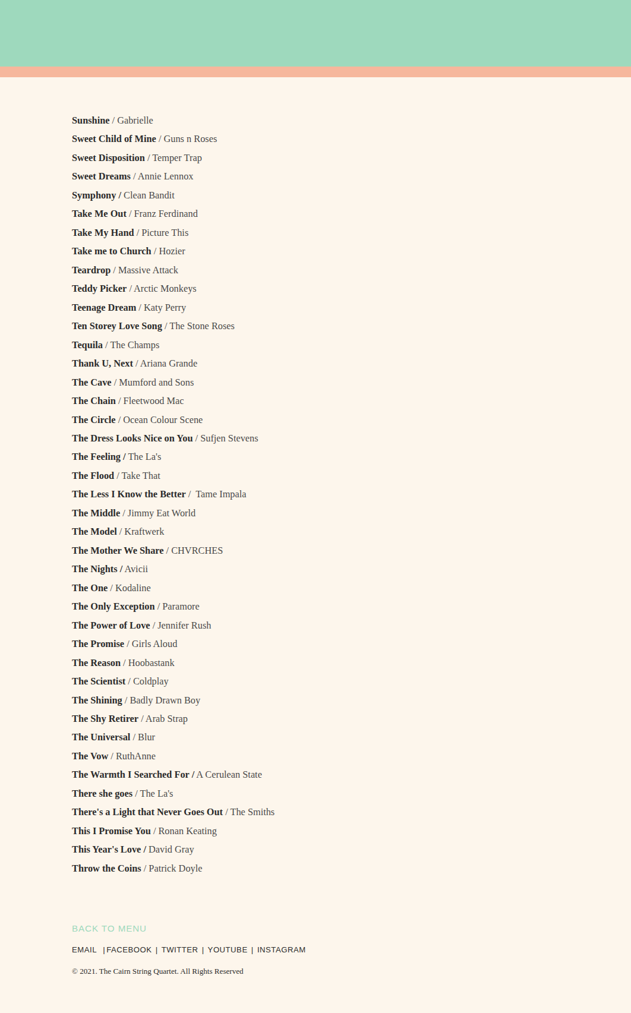Song list, continued
Sunshine / Gabrielle
Sweet Child of Mine / Guns n Roses
Sweet Disposition / Temper Trap
Sweet Dreams / Annie Lennox
Symphony / Clean Bandit
Take Me Out / Franz Ferdinand
Take My Hand / Picture This
Take me to Church / Hozier
Teardrop / Massive Attack
Teddy Picker / Arctic Monkeys
Teenage Dream / Katy Perry
Ten Storey Love Song / The Stone Roses
Tequila / The Champs
Thank U, Next / Ariana Grande
The Cave / Mumford and Sons
The Chain / Fleetwood Mac
The Circle / Ocean Colour Scene
The Dress Looks Nice on You / Sufjen Stevens
The Feeling / The La's
The Flood / Take That
The Less I Know the Better / Tame Impala
The Middle / Jimmy Eat World
The Model / Kraftwerk
The Mother We Share / CHVRCHES
The Nights / Avicii
The One / Kodaline
The Only Exception / Paramore
The Power of Love / Jennifer Rush
The Promise / Girls Aloud
The Reason / Hoobastank
The Scientist / Coldplay
The Shining / Badly Drawn Boy
The Shy Retirer / Arab Strap
The Universal / Blur
The Vow / RuthAnne
The Warmth I Searched For / A Cerulean State
There she goes / The La's
There's a Light that Never Goes Out / The Smiths
This I Promise You / Ronan Keating
This Year's Love / David Gray
Throw the Coins / Patrick Doyle
BACK TO MENU
EMAIL |FACEBOOK | TWITTER | YOUTUBE | INSTAGRAM
© 2021. The Cairn String Quartet. All Rights Reserved